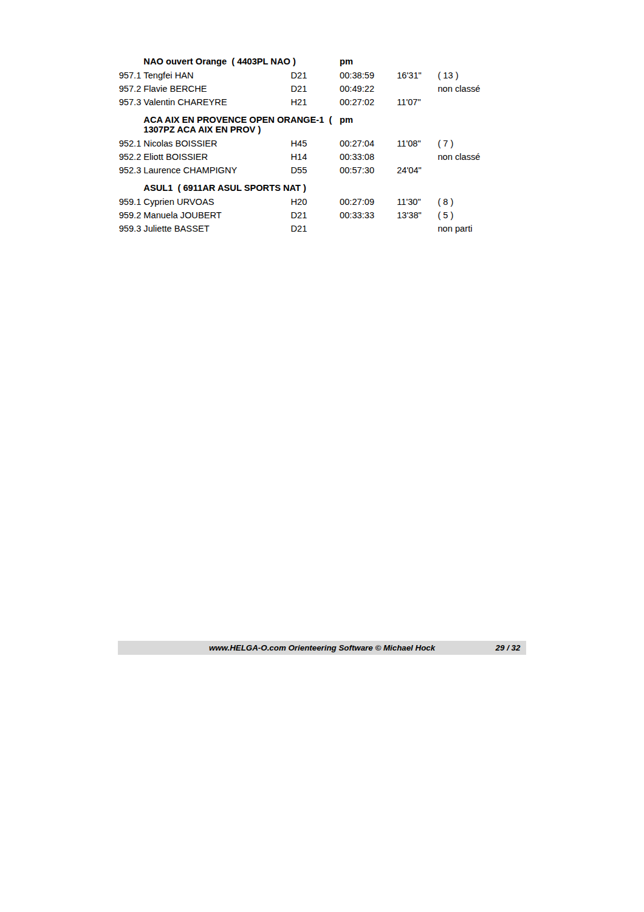| | NAO ouvert Orange ( 4403PL NAO ) | pm | | |
| 957.1 | Tengfei HAN | D21 | 00:38:59 | 16'31" | ( 13 ) |
| 957.2 | Flavie BERCHE | D21 | 00:49:22 | | non classé |
| 957.3 | Valentin CHAREYRE | H21 | 00:27:02 | 11'07" | |
| | ACA AIX EN PROVENCE OPEN ORANGE-1 ( 1307PZ ACA AIX EN PROV ) | pm | | |
| 952.1 | Nicolas BOISSIER | H45 | 00:27:04 | 11'08" | ( 7 ) |
| 952.2 | Eliott BOISSIER | H14 | 00:33:08 | | non classé |
| 952.3 | Laurence CHAMPIGNY | D55 | 00:57:30 | 24'04" | |
| | ASUL1 ( 6911AR ASUL SPORTS NAT ) | | | |
| 959.1 | Cyprien URVOAS | H20 | 00:27:09 | 11'30" | ( 8 ) |
| 959.2 | Manuela JOUBERT | D21 | 00:33:33 | 13'38" | ( 5 ) |
| 959.3 | Juliette BASSET | D21 | | | non parti |
www.HELGA-O.com Orienteering Software © Michael Hock 29 / 32